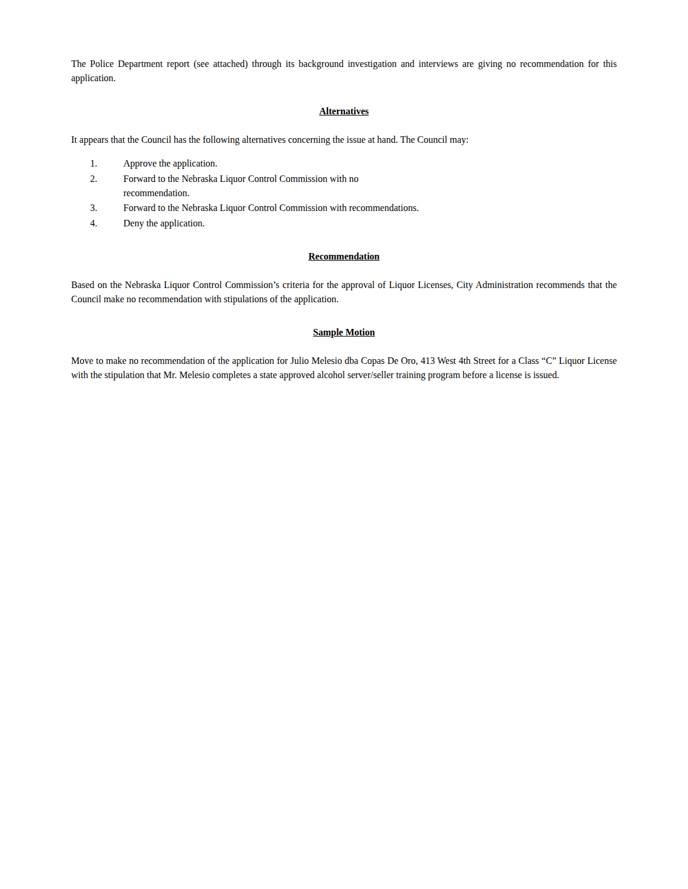The Police Department report (see attached) through its background investigation and interviews are giving no recommendation for this application.
Alternatives
It appears that the Council has the following alternatives concerning the issue at hand. The Council may:
1. Approve the application.
2. Forward to the Nebraska Liquor Control Commission with norecommendation.
3. Forward to the Nebraska Liquor Control Commission with recommendations.
4. Deny the application.
Recommendation
Based on the Nebraska Liquor Control Commission’s criteria for the approval of Liquor Licenses, City Administration recommends that the Council make no recommendation with stipulations of the application.
Sample Motion
Move to make no recommendation of the application for Julio Melesio dba Copas De Oro, 413 West 4th Street for a Class “C” Liquor License with the stipulation that Mr. Melesio completes a state approved alcohol server/seller training program before a license is issued.